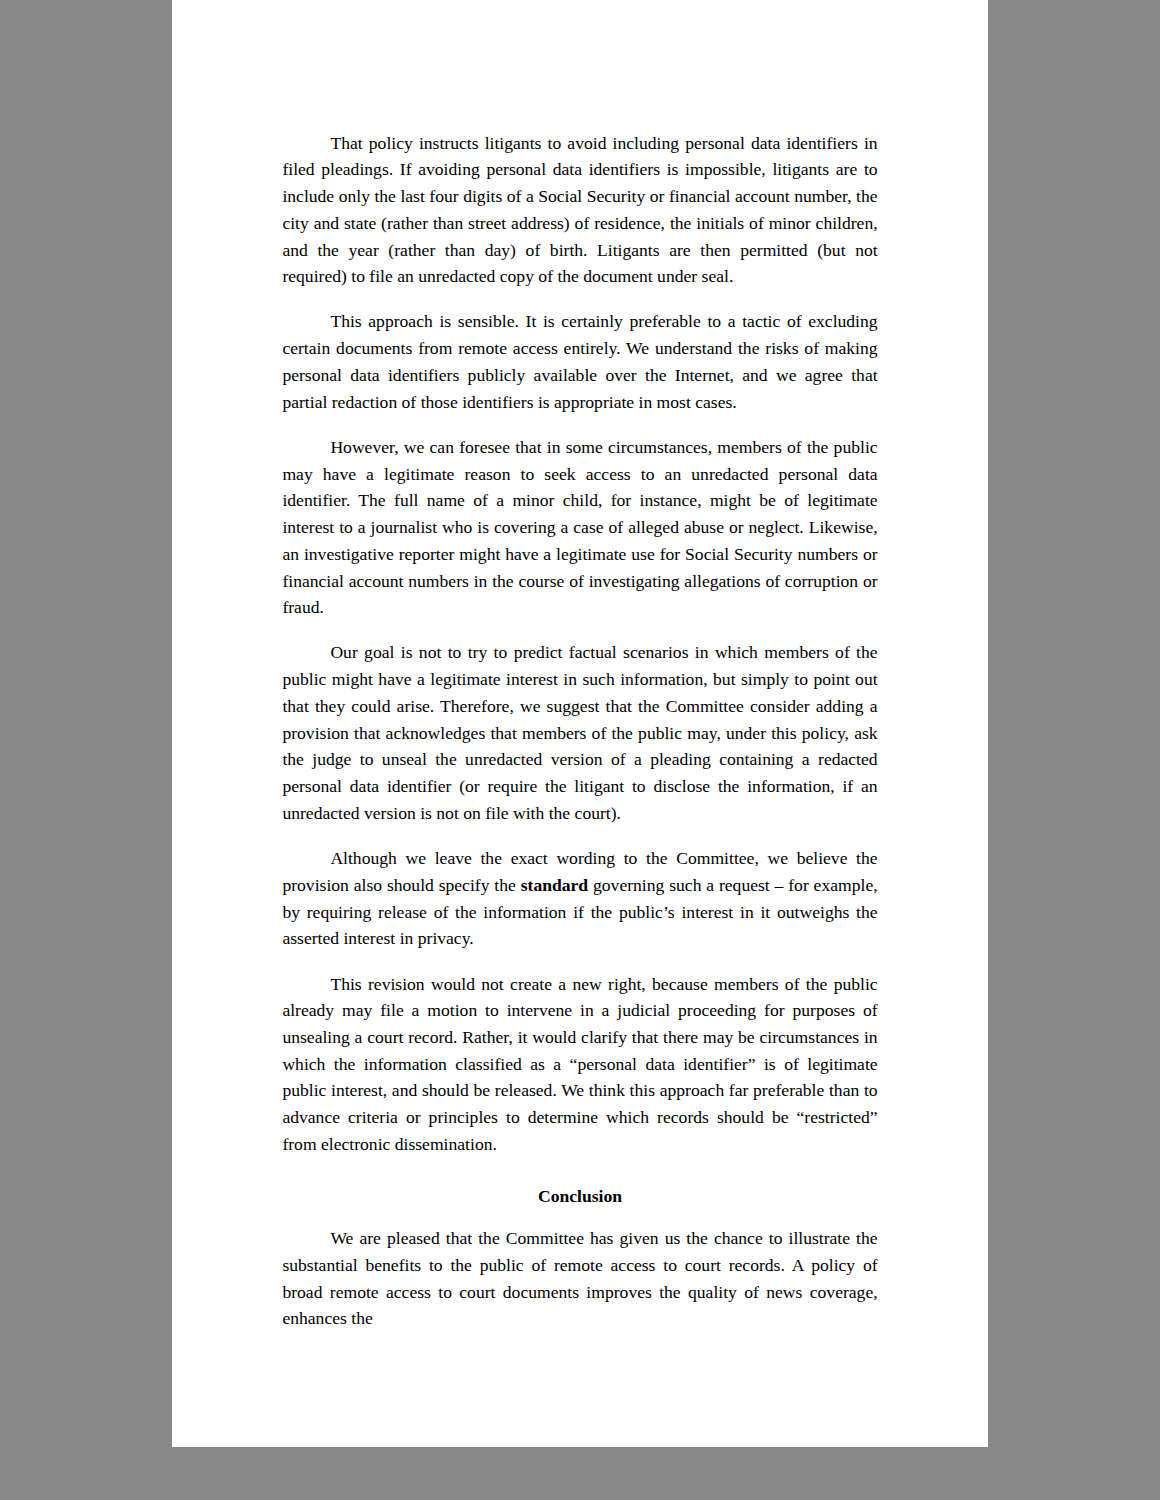That policy instructs litigants to avoid including personal data identifiers in filed pleadings. If avoiding personal data identifiers is impossible, litigants are to include only the last four digits of a Social Security or financial account number, the city and state (rather than street address) of residence, the initials of minor children, and the year (rather than day) of birth. Litigants are then permitted (but not required) to file an unredacted copy of the document under seal.
This approach is sensible. It is certainly preferable to a tactic of excluding certain documents from remote access entirely. We understand the risks of making personal data identifiers publicly available over the Internet, and we agree that partial redaction of those identifiers is appropriate in most cases.
However, we can foresee that in some circumstances, members of the public may have a legitimate reason to seek access to an unredacted personal data identifier. The full name of a minor child, for instance, might be of legitimate interest to a journalist who is covering a case of alleged abuse or neglect. Likewise, an investigative reporter might have a legitimate use for Social Security numbers or financial account numbers in the course of investigating allegations of corruption or fraud.
Our goal is not to try to predict factual scenarios in which members of the public might have a legitimate interest in such information, but simply to point out that they could arise. Therefore, we suggest that the Committee consider adding a provision that acknowledges that members of the public may, under this policy, ask the judge to unseal the unredacted version of a pleading containing a redacted personal data identifier (or require the litigant to disclose the information, if an unredacted version is not on file with the court).
Although we leave the exact wording to the Committee, we believe the provision also should specify the standard governing such a request – for example, by requiring release of the information if the public’s interest in it outweighs the asserted interest in privacy.
This revision would not create a new right, because members of the public already may file a motion to intervene in a judicial proceeding for purposes of unsealing a court record. Rather, it would clarify that there may be circumstances in which the information classified as a “personal data identifier” is of legitimate public interest, and should be released. We think this approach far preferable than to advance criteria or principles to determine which records should be “restricted” from electronic dissemination.
Conclusion
We are pleased that the Committee has given us the chance to illustrate the substantial benefits to the public of remote access to court records. A policy of broad remote access to court documents improves the quality of news coverage, enhances the